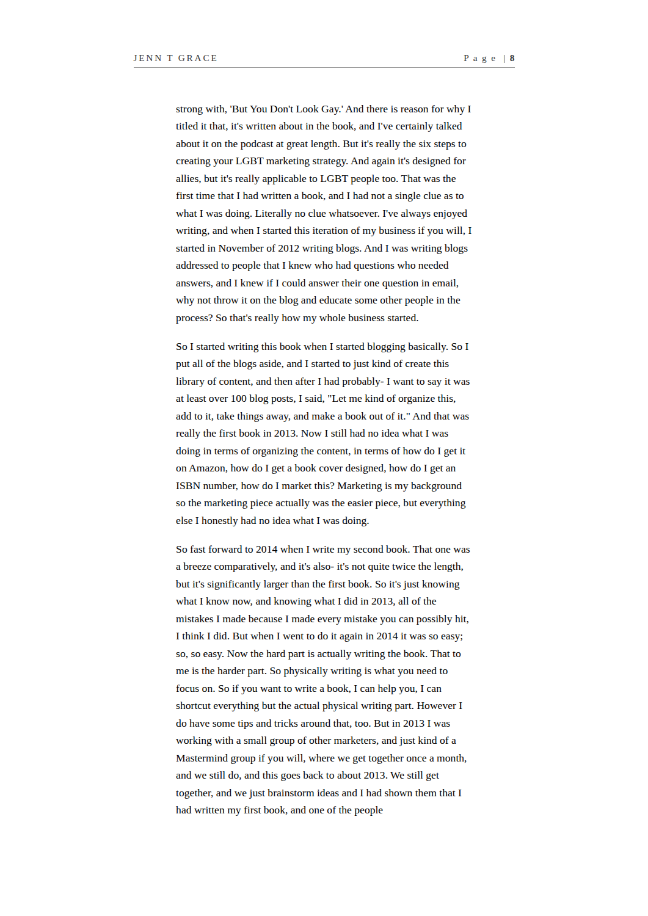Jenn T Grace P a g e | 8
strong with, 'But You Don't Look Gay.' And there is reason for why I titled it that, it's written about in the book, and I've certainly talked about it on the podcast at great length. But it's really the six steps to creating your LGBT marketing strategy. And again it's designed for allies, but it's really applicable to LGBT people too. That was the first time that I had written a book, and I had not a single clue as to what I was doing. Literally no clue whatsoever. I've always enjoyed writing, and when I started this iteration of my business if you will, I started in November of 2012 writing blogs. And I was writing blogs addressed to people that I knew who had questions who needed answers, and I knew if I could answer their one question in email, why not throw it on the blog and educate some other people in the process? So that's really how my whole business started.
So I started writing this book when I started blogging basically. So I put all of the blogs aside, and I started to just kind of create this library of content, and then after I had probably- I want to say it was at least over 100 blog posts, I said, "Let me kind of organize this, add to it, take things away, and make a book out of it." And that was really the first book in 2013. Now I still had no idea what I was doing in terms of organizing the content, in terms of how do I get it on Amazon, how do I get a book cover designed, how do I get an ISBN number, how do I market this? Marketing is my background so the marketing piece actually was the easier piece, but everything else I honestly had no idea what I was doing.
So fast forward to 2014 when I write my second book. That one was a breeze comparatively, and it's also- it's not quite twice the length, but it's significantly larger than the first book. So it's just knowing what I know now, and knowing what I did in 2013, all of the mistakes I made because I made every mistake you can possibly hit, I think I did. But when I went to do it again in 2014 it was so easy; so, so easy. Now the hard part is actually writing the book. That to me is the harder part. So physically writing is what you need to focus on. So if you want to write a book, I can help you, I can shortcut everything but the actual physical writing part. However I do have some tips and tricks around that, too. But in 2013 I was working with a small group of other marketers, and just kind of a Mastermind group if you will, where we get together once a month, and we still do, and this goes back to about 2013. We still get together, and we just brainstorm ideas and I had shown them that I had written my first book, and one of the people